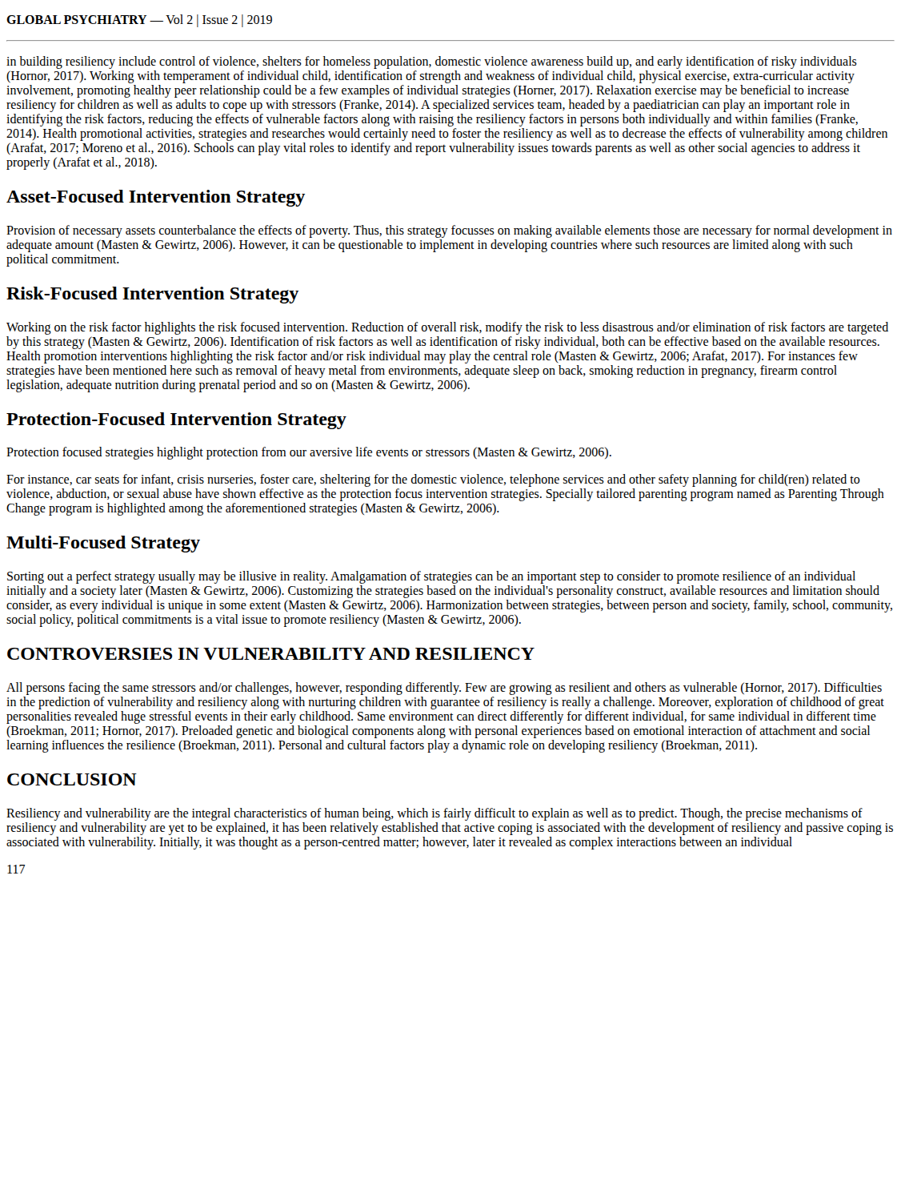GLOBAL PSYCHIATRY — Vol 2 | Issue 2 | 2019
in building resiliency include control of violence, shelters for homeless population, domestic violence awareness build up, and early identification of risky individuals (Hornor, 2017). Working with temperament of individual child, identification of strength and weakness of individual child, physical exercise, extra-curricular activity involvement, promoting healthy peer relationship could be a few examples of individual strategies (Horner, 2017). Relaxation exercise may be beneficial to increase resiliency for children as well as adults to cope up with stressors (Franke, 2014). A specialized services team, headed by a paediatrician can play an important role in identifying the risk factors, reducing the effects of vulnerable factors along with raising the resiliency factors in persons both individually and within families (Franke, 2014). Health promotional activities, strategies and researches would certainly need to foster the resiliency as well as to decrease the effects of vulnerability among children (Arafat, 2017; Moreno et al., 2016). Schools can play vital roles to identify and report vulnerability issues towards parents as well as other social agencies to address it properly (Arafat et al., 2018).
Asset-Focused Intervention Strategy
Provision of necessary assets counterbalance the effects of poverty. Thus, this strategy focusses on making available elements those are necessary for normal development in adequate amount (Masten & Gewirtz, 2006). However, it can be questionable to implement in developing countries where such resources are limited along with such political commitment.
Risk-Focused Intervention Strategy
Working on the risk factor highlights the risk focused intervention. Reduction of overall risk, modify the risk to less disastrous and/or elimination of risk factors are targeted by this strategy (Masten & Gewirtz, 2006). Identification of risk factors as well as identification of risky individual, both can be effective based on the available resources. Health promotion interventions highlighting the risk factor and/or risk individual may play the central role (Masten & Gewirtz, 2006; Arafat, 2017). For instances few strategies have been mentioned here such as removal of heavy metal from environments, adequate sleep on back, smoking reduction in pregnancy, firearm control legislation, adequate nutrition during prenatal period and so on (Masten & Gewirtz, 2006).
Protection-Focused Intervention Strategy
Protection focused strategies highlight protection from our aversive life events or stressors (Masten & Gewirtz, 2006).
For instance, car seats for infant, crisis nurseries, foster care, sheltering for the domestic violence, telephone services and other safety planning for child(ren) related to violence, abduction, or sexual abuse have shown effective as the protection focus intervention strategies. Specially tailored parenting program named as Parenting Through Change program is highlighted among the aforementioned strategies (Masten & Gewirtz, 2006).
Multi-Focused Strategy
Sorting out a perfect strategy usually may be illusive in reality. Amalgamation of strategies can be an important step to consider to promote resilience of an individual initially and a society later (Masten & Gewirtz, 2006). Customizing the strategies based on the individual's personality construct, available resources and limitation should consider, as every individual is unique in some extent (Masten & Gewirtz, 2006). Harmonization between strategies, between person and society, family, school, community, social policy, political commitments is a vital issue to promote resiliency (Masten & Gewirtz, 2006).
CONTROVERSIES IN VULNERABILITY AND RESILIENCY
All persons facing the same stressors and/or challenges, however, responding differently. Few are growing as resilient and others as vulnerable (Hornor, 2017). Difficulties in the prediction of vulnerability and resiliency along with nurturing children with guarantee of resiliency is really a challenge. Moreover, exploration of childhood of great personalities revealed huge stressful events in their early childhood. Same environment can direct differently for different individual, for same individual in different time (Broekman, 2011; Hornor, 2017). Preloaded genetic and biological components along with personal experiences based on emotional interaction of attachment and social learning influences the resilience (Broekman, 2011). Personal and cultural factors play a dynamic role on developing resiliency (Broekman, 2011).
CONCLUSION
Resiliency and vulnerability are the integral characteristics of human being, which is fairly difficult to explain as well as to predict. Though, the precise mechanisms of resiliency and vulnerability are yet to be explained, it has been relatively established that active coping is associated with the development of resiliency and passive coping is associated with vulnerability. Initially, it was thought as a person-centred matter; however, later it revealed as complex interactions between an individual
117